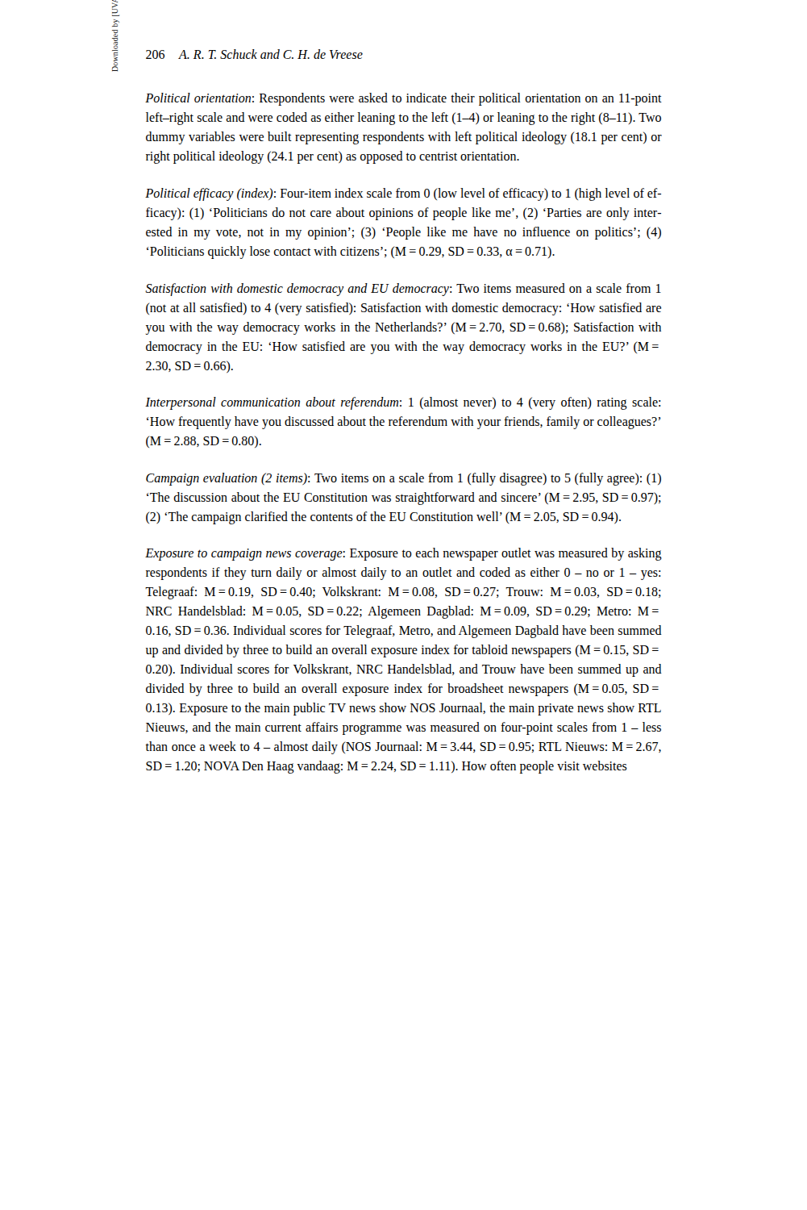Downloaded by [UVA Universiteitsbibliotheek SZ] at 01:43 05 July 2011
206 A. R. T. Schuck and C. H. de Vreese
Political orientation: Respondents were asked to indicate their political orientation on an 11-point left–right scale and were coded as either leaning to the left (1–4) or leaning to the right (8–11). Two dummy variables were built representing respondents with left political ideology (18.1 per cent) or right political ideology (24.1 per cent) as opposed to centrist orientation.
Political efficacy (index): Four-item index scale from 0 (low level of efficacy) to 1 (high level of efficacy): (1) ‘Politicians do not care about opinions of people like me’, (2) ‘Parties are only interested in my vote, not in my opinion’; (3) ‘People like me have no influence on politics’; (4) ‘Politicians quickly lose contact with citizens’; (M = 0.29, SD = 0.33, α = 0.71).
Satisfaction with domestic democracy and EU democracy: Two items measured on a scale from 1 (not at all satisfied) to 4 (very satisfied): Satisfaction with domestic democracy: ‘How satisfied are you with the way democracy works in the Netherlands?’ (M = 2.70, SD = 0.68); Satisfaction with democracy in the EU: ‘How satisfied are you with the way democracy works in the EU?’ (M = 2.30, SD = 0.66).
Interpersonal communication about referendum: 1 (almost never) to 4 (very often) rating scale: ‘How frequently have you discussed about the referendum with your friends, family or colleagues?’ (M = 2.88, SD = 0.80).
Campaign evaluation (2 items): Two items on a scale from 1 (fully disagree) to 5 (fully agree): (1) ‘The discussion about the EU Constitution was straightforward and sincere’ (M = 2.95, SD = 0.97); (2) ‘The campaign clarified the contents of the EU Constitution well’ (M = 2.05, SD = 0.94).
Exposure to campaign news coverage: Exposure to each newspaper outlet was measured by asking respondents if they turn daily or almost daily to an outlet and coded as either 0 – no or 1 – yes: Telegraaf: M = 0.19, SD = 0.40; Volkskrant: M = 0.08, SD = 0.27; Trouw: M = 0.03, SD = 0.18; NRC Handelsblad: M = 0.05, SD = 0.22; Algemeen Dagblad: M = 0.09, SD = 0.29; Metro: M = 0.16, SD = 0.36. Individual scores for Telegraaf, Metro, and Algemeen Dagbald have been summed up and divided by three to build an overall exposure index for tabloid newspapers (M = 0.15, SD = 0.20). Individual scores for Volkskrant, NRC Handelsblad, and Trouw have been summed up and divided by three to build an overall exposure index for broadsheet newspapers (M = 0.05, SD = 0.13). Exposure to the main public TV news show NOS Journaal, the main private news show RTL Nieuws, and the main current affairs programme was measured on four-point scales from 1 – less than once a week to 4 – almost daily (NOS Journaal: M = 3.44, SD = 0.95; RTL Nieuws: M = 2.67, SD = 1.20; NOVA Den Haag vandaag: M = 2.24, SD = 1.11). How often people visit websites